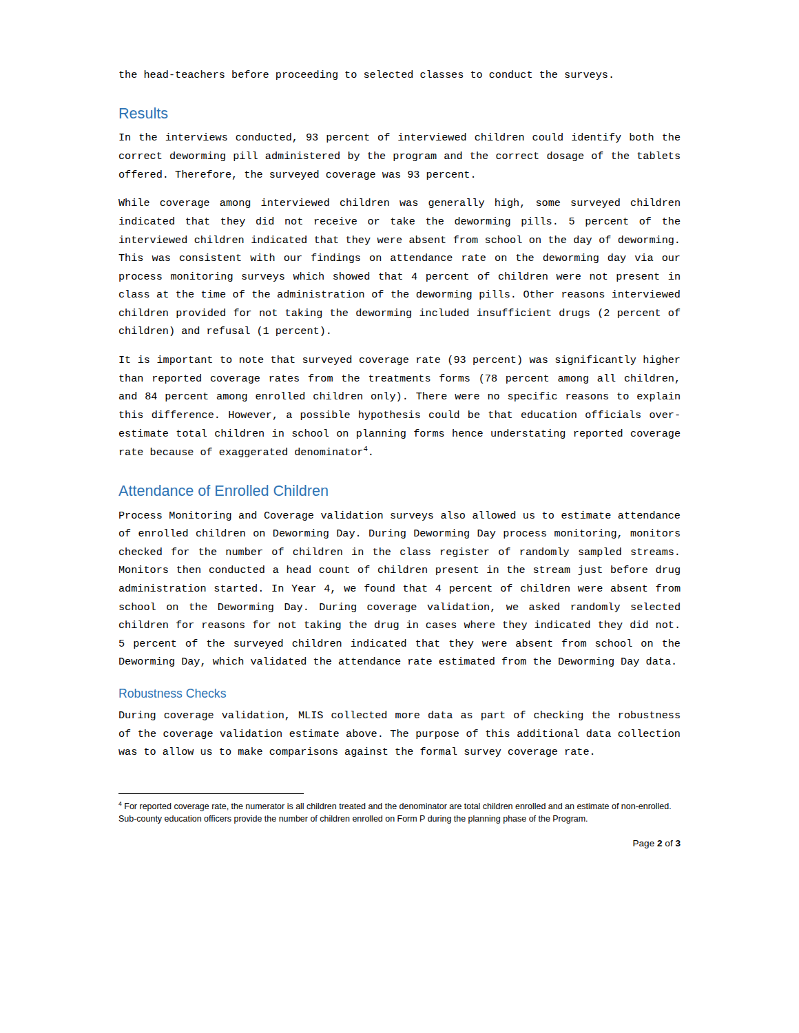the head-teachers before proceeding to selected classes to conduct the surveys.
Results
In the interviews conducted, 93 percent of interviewed children could identify both the correct deworming pill administered by the program and the correct dosage of the tablets offered. Therefore, the surveyed coverage was 93 percent.
While coverage among interviewed children was generally high, some surveyed children indicated that they did not receive or take the deworming pills. 5 percent of the interviewed children indicated that they were absent from school on the day of deworming. This was consistent with our findings on attendance rate on the deworming day via our process monitoring surveys which showed that 4 percent of children were not present in class at the time of the administration of the deworming pills. Other reasons interviewed children provided for not taking the deworming included insufficient drugs (2 percent of children) and refusal (1 percent).
It is important to note that surveyed coverage rate (93 percent) was significantly higher than reported coverage rates from the treatments forms (78 percent among all children, and 84 percent among enrolled children only). There were no specific reasons to explain this difference. However, a possible hypothesis could be that education officials over-estimate total children in school on planning forms hence understating reported coverage rate because of exaggerated denominator4.
Attendance of Enrolled Children
Process Monitoring and Coverage validation surveys also allowed us to estimate attendance of enrolled children on Deworming Day. During Deworming Day process monitoring, monitors checked for the number of children in the class register of randomly sampled streams. Monitors then conducted a head count of children present in the stream just before drug administration started. In Year 4, we found that 4 percent of children were absent from school on the Deworming Day. During coverage validation, we asked randomly selected children for reasons for not taking the drug in cases where they indicated they did not. 5 percent of the surveyed children indicated that they were absent from school on the Deworming Day, which validated the attendance rate estimated from the Deworming Day data.
Robustness Checks
During coverage validation, MLIS collected more data as part of checking the robustness of the coverage validation estimate above. The purpose of this additional data collection was to allow us to make comparisons against the formal survey coverage rate.
4 For reported coverage rate, the numerator is all children treated and the denominator are total children enrolled and an estimate of non-enrolled. Sub-county education officers provide the number of children enrolled on Form P during the planning phase of the Program.
Page 2 of 3